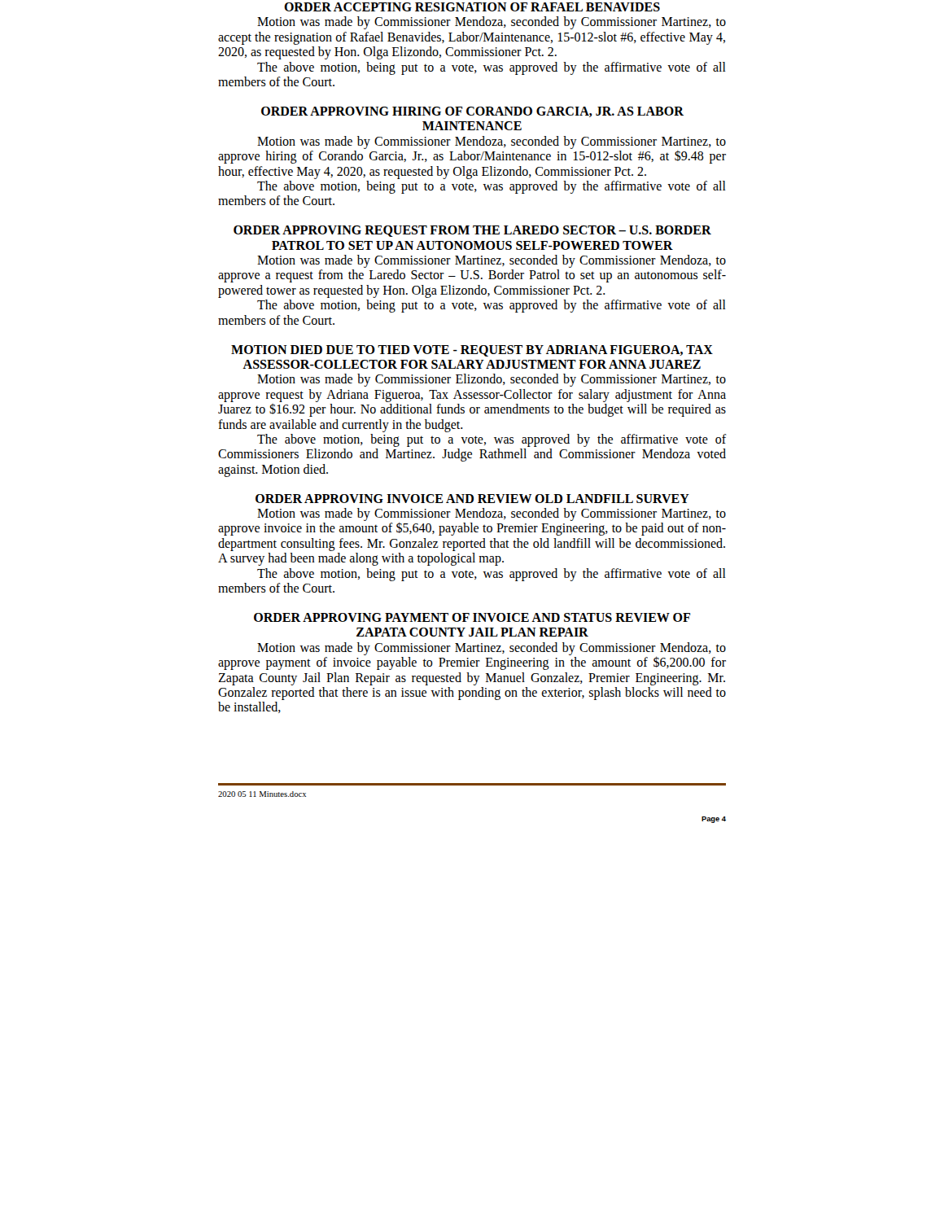Order Accepting Resignation of Rafael Benavides
Motion was made by Commissioner Mendoza, seconded by Commissioner Martinez, to accept the resignation of Rafael Benavides, Labor/Maintenance, 15-012-slot #6, effective May 4, 2020, as requested by Hon. Olga Elizondo, Commissioner Pct. 2.
The above motion, being put to a vote, was approved by the affirmative vote of all members of the Court.
Order Approving Hiring of Corando Garcia, Jr. as Labor
Maintenance
Motion was made by Commissioner Mendoza, seconded by Commissioner Martinez, to approve hiring of Corando Garcia, Jr., as Labor/Maintenance in 15-012-slot #6, at $9.48 per hour, effective May 4, 2020, as requested by Olga Elizondo, Commissioner Pct. 2.
The above motion, being put to a vote, was approved by the affirmative vote of all members of the Court.
Order Approving Request from the Laredo Sector – U.S. Border
Patrol to Set Up an Autonomous Self-Powered Tower
Motion was made by Commissioner Martinez, seconded by Commissioner Mendoza, to approve a request from the Laredo Sector – U.S. Border Patrol to set up an autonomous self-powered tower as requested by Hon. Olga Elizondo, Commissioner Pct. 2.
The above motion, being put to a vote, was approved by the affirmative vote of all members of the Court.
Motion Died Due to Tied Vote - Request by Adriana Figueroa, Tax
Assessor-Collector for Salary Adjustment for Anna Juarez
Motion was made by Commissioner Elizondo, seconded by Commissioner Martinez, to approve request by Adriana Figueroa, Tax Assessor-Collector for salary adjustment for Anna Juarez to $16.92 per hour. No additional funds or amendments to the budget will be required as funds are available and currently in the budget.
The above motion, being put to a vote, was approved by the affirmative vote of Commissioners Elizondo and Martinez. Judge Rathmell and Commissioner Mendoza voted against. Motion died.
Order Approving Invoice and Review Old Landfill Survey
Motion was made by Commissioner Mendoza, seconded by Commissioner Martinez, to approve invoice in the amount of $5,640, payable to Premier Engineering, to be paid out of non-department consulting fees. Mr. Gonzalez reported that the old landfill will be decommissioned. A survey had been made along with a topological map.
The above motion, being put to a vote, was approved by the affirmative vote of all members of the Court.
Order Approving Payment of Invoice and Status Review of
Zapata County Jail Plan Repair
Motion was made by Commissioner Martinez, seconded by Commissioner Mendoza, to approve payment of invoice payable to Premier Engineering in the amount of $6,200.00 for Zapata County Jail Plan Repair as requested by Manuel Gonzalez, Premier Engineering. Mr. Gonzalez reported that there is an issue with ponding on the exterior, splash blocks will need to be installed,
2020 05 11 Minutes.docx
Page 4